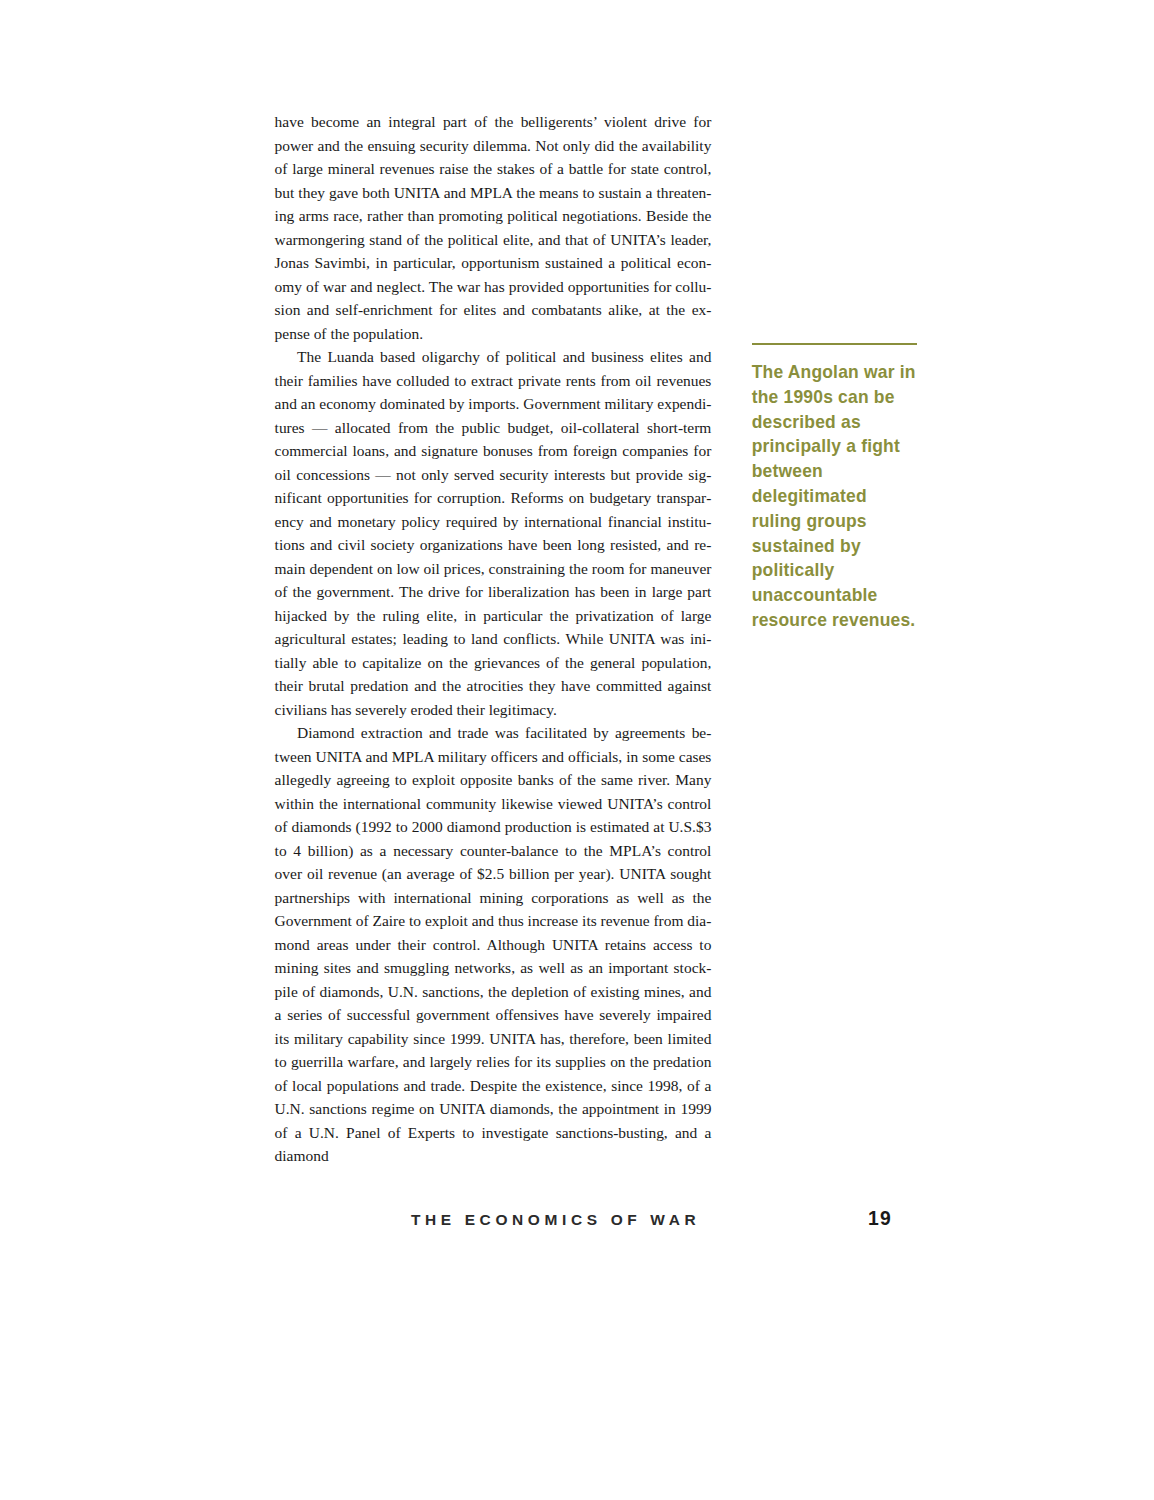have become an integral part of the belligerents’ violent drive for power and the ensuing security dilemma. Not only did the availability of large mineral revenues raise the stakes of a battle for state control, but they gave both UNITA and MPLA the means to sustain a threatening arms race, rather than promoting political negotiations. Beside the warmongering stand of the political elite, and that of UNITA’s leader, Jonas Savimbi, in particular, opportunism sustained a political economy of war and neglect. The war has provided opportunities for collusion and self-enrichment for elites and combatants alike, at the expense of the population.
The Luanda based oligarchy of political and business elites and their families have colluded to extract private rents from oil revenues and an economy dominated by imports. Government military expenditures — allocated from the public budget, oil-collateral short-term commercial loans, and signature bonuses from foreign companies for oil concessions — not only served security interests but provide significant opportunities for corruption. Reforms on budgetary transparency and monetary policy required by international financial institutions and civil society organizations have been long resisted, and remain dependent on low oil prices, constraining the room for maneuver of the government. The drive for liberalization has been in large part hijacked by the ruling elite, in particular the privatization of large agricultural estates; leading to land conflicts. While UNITA was initially able to capitalize on the grievances of the general population, their brutal predation and the atrocities they have committed against civilians has severely eroded their legitimacy.
Diamond extraction and trade was facilitated by agreements between UNITA and MPLA military officers and officials, in some cases allegedly agreeing to exploit opposite banks of the same river. Many within the international community likewise viewed UNITA’s control of diamonds (1992 to 2000 diamond production is estimated at U.S.$3 to 4 billion) as a necessary counter-balance to the MPLA’s control over oil revenue (an average of $2.5 billion per year). UNITA sought partnerships with international mining corporations as well as the Government of Zaire to exploit and thus increase its revenue from diamond areas under their control. Although UNITA retains access to mining sites and smuggling networks, as well as an important stockpile of diamonds, U.N. sanctions, the depletion of existing mines, and a series of successful government offensives have severely impaired its military capability since 1999. UNITA has, therefore, been limited to guerrilla warfare, and largely relies for its supplies on the predation of local populations and trade. Despite the existence, since 1998, of a U.N. sanctions regime on UNITA diamonds, the appointment in 1999 of a U.N. Panel of Experts to investigate sanctions-busting, and a diamond
The Angolan war in the 1990s can be described as principally a fight between delegitimated ruling groups sustained by politically unaccountable resource revenues.
THE ECONOMICS OF WAR
19